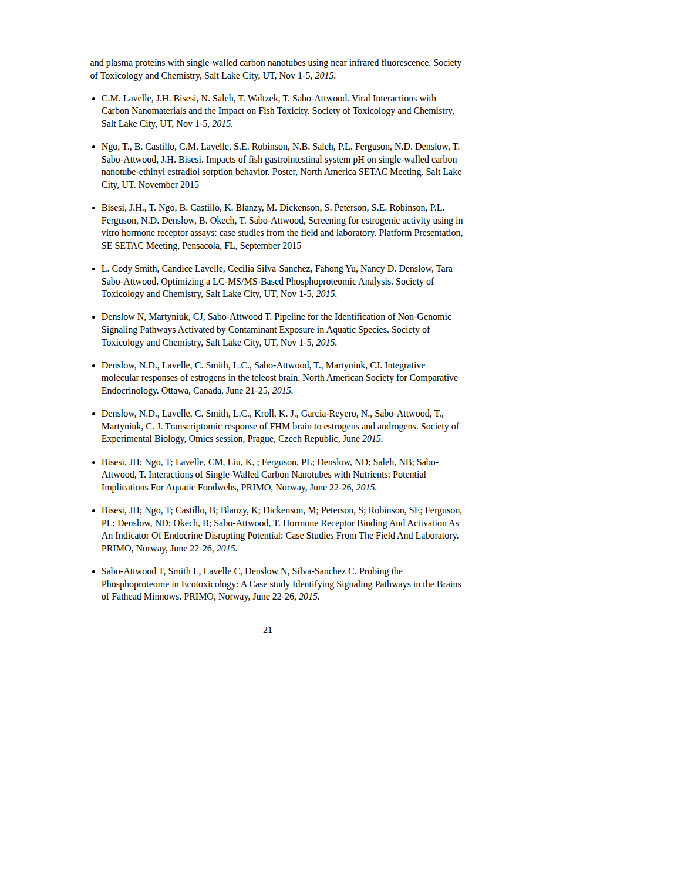and plasma proteins with single-walled carbon nanotubes using near infrared fluorescence. Society of Toxicology and Chemistry, Salt Lake City, UT, Nov 1-5, 2015.
C.M. Lavelle, J.H. Bisesi, N. Saleh, T. Waltzek, T. Sabo-Attwood. Viral Interactions with Carbon Nanomaterials and the Impact on Fish Toxicity. Society of Toxicology and Chemistry, Salt Lake City, UT, Nov 1-5, 2015.
Ngo, T., B. Castillo, C.M. Lavelle, S.E. Robinson, N.B. Saleh, P.L. Ferguson, N.D. Denslow, T. Sabo-Attwood, J.H. Bisesi. Impacts of fish gastrointestinal system pH on single-walled carbon nanotube-ethinyl estradiol sorption behavior. Poster, North America SETAC Meeting. Salt Lake City, UT. November 2015
Bisesi, J.H., T. Ngo, B. Castillo, K. Blanzy, M. Dickenson, S. Peterson, S.E. Robinson, P.L. Ferguson, N.D. Denslow, B. Okech, T. Sabo-Attwood, Screening for estrogenic activity using in vitro hormone receptor assays: case studies from the field and laboratory. Platform Presentation, SE SETAC Meeting, Pensacola, FL, September 2015
L. Cody Smith, Candice Lavelle, Cecilia Silva-Sanchez, Fahong Yu, Nancy D. Denslow, Tara Sabo-Attwood. Optimizing a LC-MS/MS-Based Phosphoproteomic Analysis. Society of Toxicology and Chemistry, Salt Lake City, UT, Nov 1-5, 2015.
Denslow N, Martyniuk, CJ, Sabo-Attwood T. Pipeline for the Identification of Non-Genomic Signaling Pathways Activated by Contaminant Exposure in Aquatic Species. Society of Toxicology and Chemistry, Salt Lake City, UT, Nov 1-5, 2015.
Denslow, N.D., Lavelle, C. Smith, L.C., Sabo-Attwood, T., Martyniuk, CJ. Integrative molecular responses of estrogens in the teleost brain. North American Society for Comparative Endocrinology. Ottawa, Canada, June 21-25, 2015.
Denslow, N.D., Lavelle, C. Smith, L.C., Kroll, K. J., Garcia-Reyero, N., Sabo-Attwood, T., Martyniuk, C. J. Transcriptomic response of FHM brain to estrogens and androgens. Society of Experimental Biology, Omics session, Prague, Czech Republic, June 2015.
Bisesi, JH; Ngo, T; Lavelle, CM, Liu, K, ; Ferguson, PL; Denslow, ND; Saleh, NB; Sabo-Attwood, T. Interactions of Single-Walled Carbon Nanotubes with Nutrients: Potential Implications For Aquatic Foodwebs, PRIMO, Norway, June 22-26, 2015.
Bisesi, JH; Ngo, T; Castillo, B; Blanzy, K; Dickenson, M; Peterson, S; Robinson, SE; Ferguson, PL; Denslow, ND; Okech, B; Sabo-Attwood, T. Hormone Receptor Binding And Activation As An Indicator Of Endocrine Disrupting Potential: Case Studies From The Field And Laboratory. PRIMO, Norway, June 22-26, 2015.
Sabo-Attwood T, Smith L, Lavelle C, Denslow N, Silva-Sanchez C. Probing the Phosphoproteome in Ecotoxicology: A Case study Identifying Signaling Pathways in the Brains of Fathead Minnows. PRIMO, Norway, June 22-26, 2015.
21